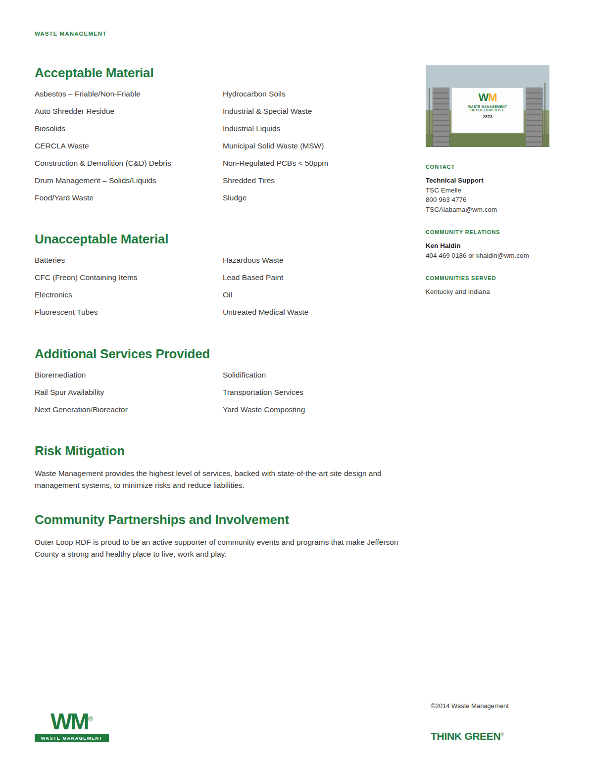Waste Management
Acceptable Material
Asbestos – Friable/Non-Friable
Auto Shredder Residue
Biosolids
CERCLA Waste
Construction & Demolition (C&D) Debris
Drum Management – Solids/Liquids
Food/Yard Waste
Hydrocarbon Soils
Industrial & Special Waste
Industrial Liquids
Municipal Solid Waste (MSW)
Non-Regulated PCBs < 50ppm
Shredded Tires
Sludge
Unacceptable Material
Batteries
CFC (Freon) Containing Items
Electronics
Fluorescent Tubes
Hazardous Waste
Lead Based Paint
Oil
Untreated Medical Waste
Additional Services Provided
Bioremediation
Rail Spur Availability
Next Generation/Bioreactor
Solidification
Transportation Services
Yard Waste Composting
Risk Mitigation
Waste Management provides the highest level of services, backed with state-of-the-art site design and management systems, to minimize risks and reduce liabilities.
Community Partnerships and Involvement
Outer Loop RDF is proud to be an active supporter of community events and programs that make Jefferson County a strong and healthy place to live, work and play.
WM
WASTE MANAGEMENT
OUTER LOOP R.D.F.
2873
Contact
Technical Support TSC Emelle
800 963 4776
TSCAlabama@wm.com
Community Relations
Ken Haldin 404 469 0186 or khaldin@wm.com
Communities Served
Kentucky and Indiana
WM®
WASTE MANAGEMENT
©2014 Waste Management
THINK GREEN®